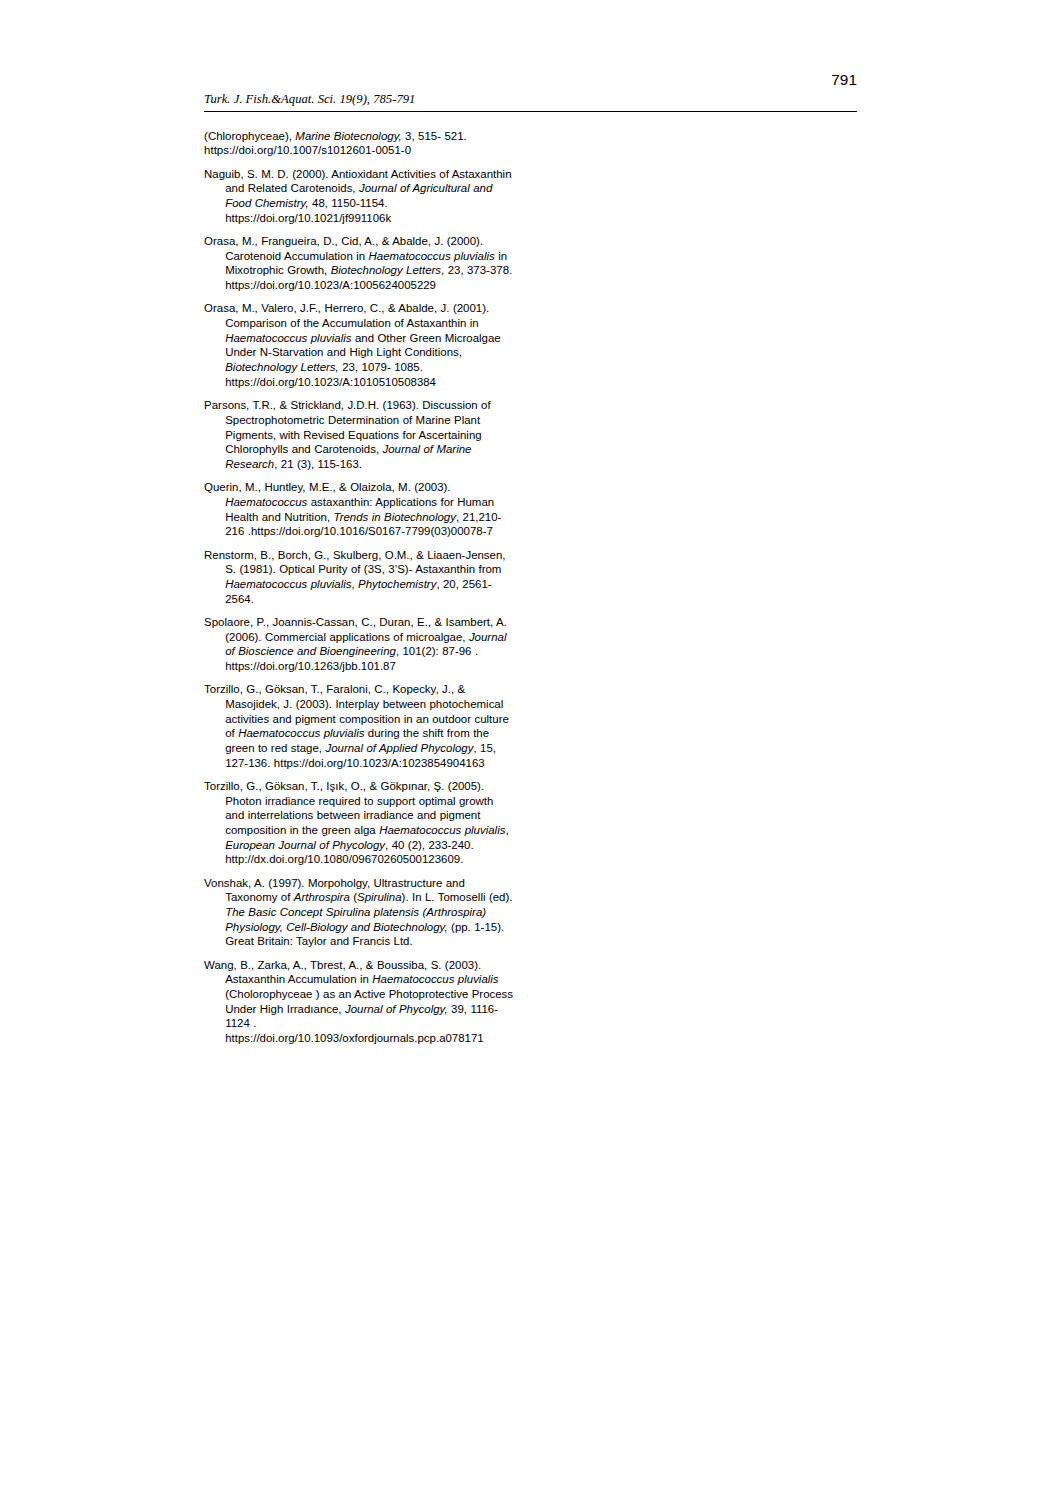791
Turk. J. Fish.&Aquat. Sci. 19(9), 785-791
(Chlorophyceae), Marine Biotecnology, 3, 515- 521. https://doi.org/10.1007/s1012601-0051-0
Naguib, S. M. D. (2000). Antioxidant Activities of Astaxanthin and Related Carotenoids, Journal of Agricultural and Food Chemistry, 48, 1150-1154. https://doi.org/10.1021/jf991106k
Orasa, M., Frangueira, D., Cid, A., & Abalde, J. (2000). Carotenoid Accumulation in Haematococcus pluvialis in Mixotrophic Growth, Biotechnology Letters, 23, 373-378. https://doi.org/10.1023/A:1005624005229
Orasa, M., Valero, J.F., Herrero, C., & Abalde, J. (2001). Comparison of the Accumulation of Astaxanthin in Haematococcus pluvialis and Other Green Microalgae Under N-Starvation and High Light Conditions, Biotechnology Letters, 23, 1079- 1085. https://doi.org/10.1023/A:1010510508384
Parsons, T.R., & Strickland, J.D.H. (1963). Discussion of Spectrophotometric Determination of Marine Plant Pigments, with Revised Equations for Ascertaining Chlorophylls and Carotenoids, Journal of Marine Research, 21 (3), 115-163.
Querin, M., Huntley, M.E., & Olaizola, M. (2003). Haematococcus astaxanthin: Applications for Human Health and Nutrition, Trends in Biotechnology, 21,210-216 . https://doi.org/10.1016/S0167-7799(03)00078-7
Renstorm, B., Borch, G., Skulberg, O.M., & Liaaen-Jensen, S. (1981). Optical Purity of (3S, 3’S)- Astaxanthin from Haematococcus pluvialis, Phytochemistry, 20, 2561-2564.
Spolaore, P., Joannis-Cassan, C., Duran, E., & Isambert, A. (2006). Commercial applications of microalgae, Journal of Bioscience and Bioengineering, 101(2): 87-96 . https://doi.org/10.1263/jbb.101.87
Torzillo, G., Göksan, T., Faraloni, C., Kopecky, J., & Masojidek, J. (2003). Interplay between photochemical activities and pigment composition in an outdoor culture of Haematococcus pluvialis during the shift from the green to red stage, Journal of Applied Phycology, 15, 127-136. https://doi.org/10.1023/A:1023854904163
Torzillo, G., Göksan, T., Işık, O., & Gökpınar, Ş. (2005). Photon irradiance required to support optimal growth and interrelations between irradiance and pigment composition in the green alga Haematococcus pluvialis, European Journal of Phycology, 40 (2), 233-240. http://dx.doi.org/10.1080/09670260500123609.
Vonshak, A. (1997). Morpoholgy, Ultrastructure and Taxonomy of Arthrospira (Spirulina). In L. Tomoselli (ed). The Basic Concept Spirulina platensis (Arthrospira) Physiology, Cell-Biology and Biotechnology, (pp. 1-15). Great Britain: Taylor and Francis Ltd.
Wang, B., Zarka, A., Tbrest, A., & Boussiba, S. (2003). Astaxanthin Accumulation in Haematococcus pluvialis (Cholorophyceae ) as an Active Photoprotective Process Under High Irradıance, Journal of Phycolgy, 39, 1116-1124 . https://doi.org/10.1093/oxfordjournals.pcp.a078171